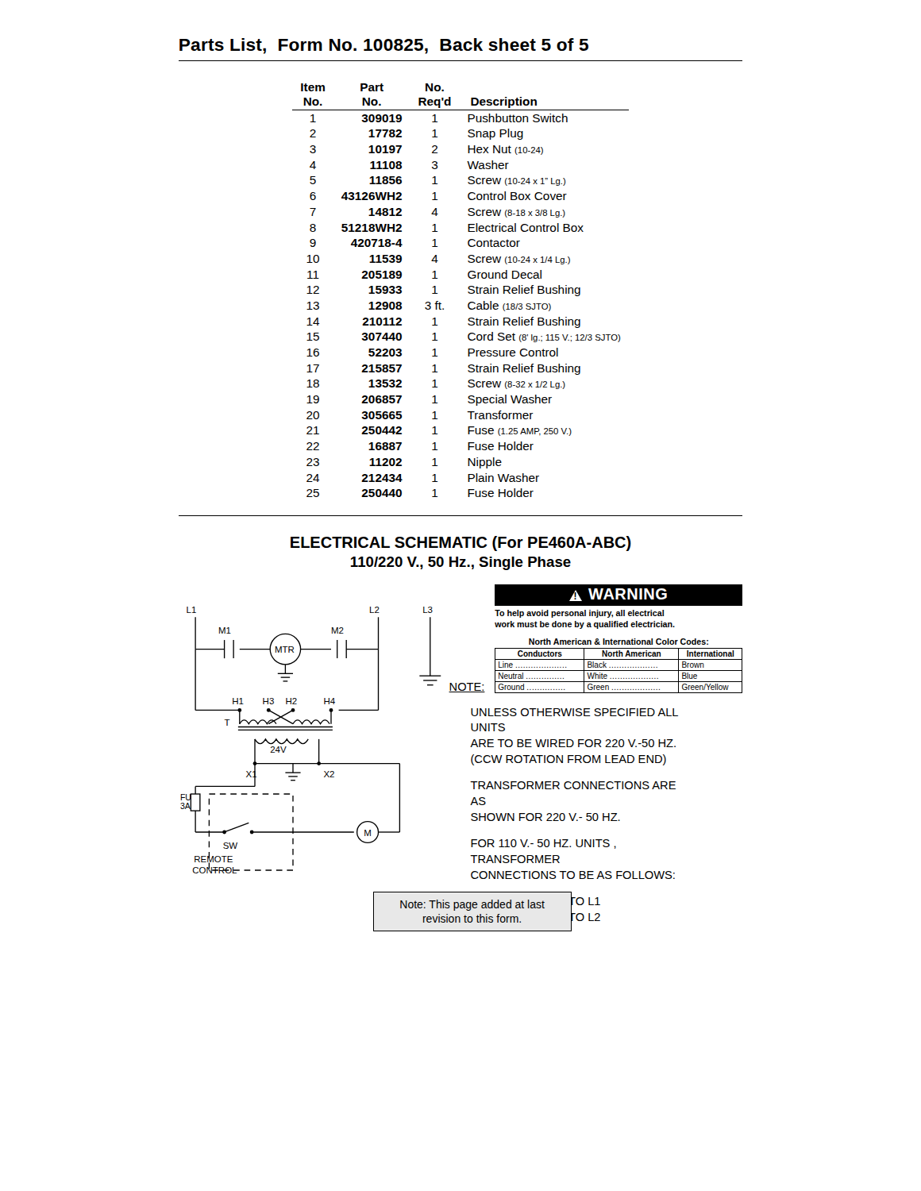Parts List, Form No. 100825, Back sheet 5 of 5
| Item | Part | No. | |
| --- | --- | --- | --- |
| No. | No. | Req'd | Description |
| 1 | 309019 | 1 | Pushbutton Switch |
| 2 | 17782 | 1 | Snap Plug |
| 3 | 10197 | 2 | Hex Nut (10-24) |
| 4 | 11108 | 3 | Washer |
| 5 | 11856 | 1 | Screw (10-24 x 1” Lg.) |
| 6 | 43126WH2 | 1 | Control Box Cover |
| 7 | 14812 | 4 | Screw (8-18 x 3/8 Lg.) |
| 8 | 51218WH2 | 1 | Electrical Control Box |
| 9 | 420718-4 | 1 | Contactor |
| 10 | 11539 | 4 | Screw (10-24 x 1/4 Lg.) |
| 11 | 205189 | 1 | Ground Decal |
| 12 | 15933 | 1 | Strain Relief Bushing |
| 13 | 12908 | 3 ft. | Cable (18/3 SJTO) |
| 14 | 210112 | 1 | Strain Relief Bushing |
| 15 | 307440 | 1 | Cord Set (8' lg.; 115 V.; 12/3 SJTO) |
| 16 | 52203 | 1 | Pressure Control |
| 17 | 215857 | 1 | Strain Relief Bushing |
| 18 | 13532 | 1 | Screw (8-32 x 1/2 Lg.) |
| 19 | 206857 | 1 | Special Washer |
| 20 | 305665 | 1 | Transformer |
| 21 | 250442 | 1 | Fuse (1.25 AMP, 250 V.) |
| 22 | 16887 | 1 | Fuse Holder |
| 23 | 11202 | 1 | Nipple |
| 24 | 212434 | 1 | Plain Washer |
| 25 | 250440 | 1 | Fuse Holder |
ELECTRICAL SCHEMATIC (For PE460A-ABC) 110/220 V., 50 Hz., Single Phase
WARNING
To help avoid personal injury, all electrical
work must be done by a qualified electrician.
North American & International Color Codes:
| Conductors | North American | International |
| --- | --- | --- |
| Line .................... | Black ................... | Brown |
| Neutral ............... | White ................... | Blue |
| Ground ............... | Green ................... | Green/Yellow |
NOTE:
UNLESS OTHERWISE SPECIFIED ALL UNITS
ARE TO BE WIRED FOR 220 V.-50 HZ.
(CCW ROTATION FROM LEAD END)
TRANSFORMER CONNECTIONS ARE AS
SHOWN FOR 220 V.- 50 HZ.
FOR 110 V.- 50 HZ. UNITS , TRANSFORMER
CONNECTIONS TO BE AS FOLLOWS:
H1 & H3 TO L1
H2 & H4 TO L2
L1 L2 L3 M1 M2 MTR H1 H3 H2 H4 24V T X1 X2 FU 3A SW M REMOTE CONTROL
Note: This page added at last
revision to this form.